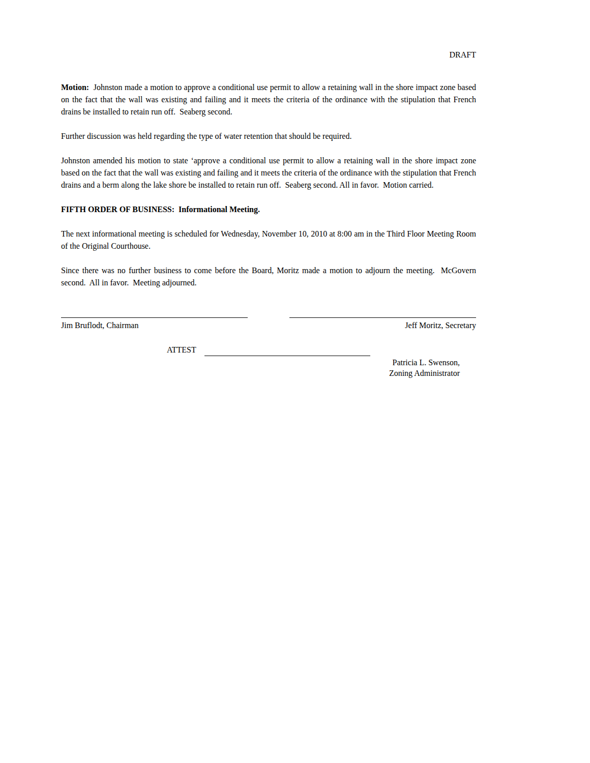DRAFT
Motion: Johnston made a motion to approve a conditional use permit to allow a retaining wall in the shore impact zone based on the fact that the wall was existing and failing and it meets the criteria of the ordinance with the stipulation that French drains be installed to retain run off. Seaberg second.
Further discussion was held regarding the type of water retention that should be required.
Johnston amended his motion to state ‘approve a conditional use permit to allow a retaining wall in the shore impact zone based on the fact that the wall was existing and failing and it meets the criteria of the ordinance with the stipulation that French drains and a berm along the lake shore be installed to retain run off. Seaberg second. All in favor. Motion carried.
FIFTH ORDER OF BUSINESS: Informational Meeting.
The next informational meeting is scheduled for Wednesday, November 10, 2010 at 8:00 am in the Third Floor Meeting Room of the Original Courthouse.
Since there was no further business to come before the Board, Moritz made a motion to adjourn the meeting. McGovern second. All in favor. Meeting adjourned.
Jim Bruflodt, Chairman
Jeff Moritz, Secretary
ATTEST
Patricia L. Swenson,
Zoning Administrator